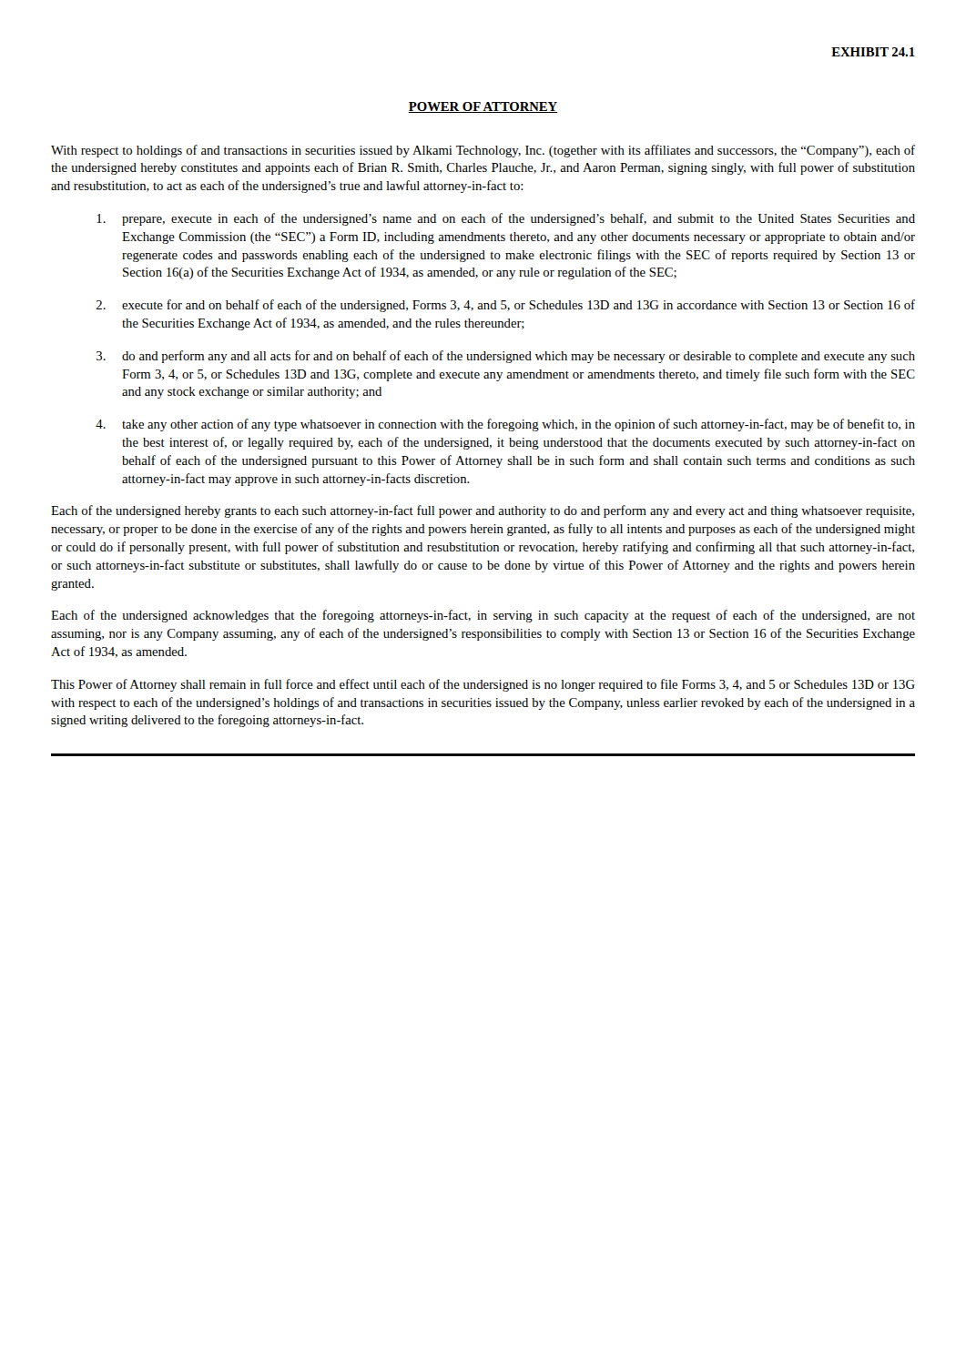EXHIBIT 24.1
POWER OF ATTORNEY
With respect to holdings of and transactions in securities issued by Alkami Technology, Inc. (together with its affiliates and successors, the “Company”), each of the undersigned hereby constitutes and appoints each of Brian R. Smith, Charles Plauche, Jr., and Aaron Perman, signing singly, with full power of substitution and resubstitution, to act as each of the undersigned’s true and lawful attorney-in-fact to:
prepare, execute in each of the undersigned’s name and on each of the undersigned’s behalf, and submit to the United States Securities and Exchange Commission (the “SEC”) a Form ID, including amendments thereto, and any other documents necessary or appropriate to obtain and/or regenerate codes and passwords enabling each of the undersigned to make electronic filings with the SEC of reports required by Section 13 or Section 16(a) of the Securities Exchange Act of 1934, as amended, or any rule or regulation of the SEC;
execute for and on behalf of each of the undersigned, Forms 3, 4, and 5, or Schedules 13D and 13G in accordance with Section 13 or Section 16 of the Securities Exchange Act of 1934, as amended, and the rules thereunder;
do and perform any and all acts for and on behalf of each of the undersigned which may be necessary or desirable to complete and execute any such Form 3, 4, or 5, or Schedules 13D and 13G, complete and execute any amendment or amendments thereto, and timely file such form with the SEC and any stock exchange or similar authority; and
take any other action of any type whatsoever in connection with the foregoing which, in the opinion of such attorney-in-fact, may be of benefit to, in the best interest of, or legally required by, each of the undersigned, it being understood that the documents executed by such attorney-in-fact on behalf of each of the undersigned pursuant to this Power of Attorney shall be in such form and shall contain such terms and conditions as such attorney-in-fact may approve in such attorney-in-facts discretion.
Each of the undersigned hereby grants to each such attorney-in-fact full power and authority to do and perform any and every act and thing whatsoever requisite, necessary, or proper to be done in the exercise of any of the rights and powers herein granted, as fully to all intents and purposes as each of the undersigned might or could do if personally present, with full power of substitution and resubstitution or revocation, hereby ratifying and confirming all that such attorney-in-fact, or such attorneys-in-fact substitute or substitutes, shall lawfully do or cause to be done by virtue of this Power of Attorney and the rights and powers herein granted.
Each of the undersigned acknowledges that the foregoing attorneys-in-fact, in serving in such capacity at the request of each of the undersigned, are not assuming, nor is any Company assuming, any of each of the undersigned’s responsibilities to comply with Section 13 or Section 16 of the Securities Exchange Act of 1934, as amended.
This Power of Attorney shall remain in full force and effect until each of the undersigned is no longer required to file Forms 3, 4, and 5 or Schedules 13D or 13G with respect to each of the undersigned’s holdings of and transactions in securities issued by the Company, unless earlier revoked by each of the undersigned in a signed writing delivered to the foregoing attorneys-in-fact.